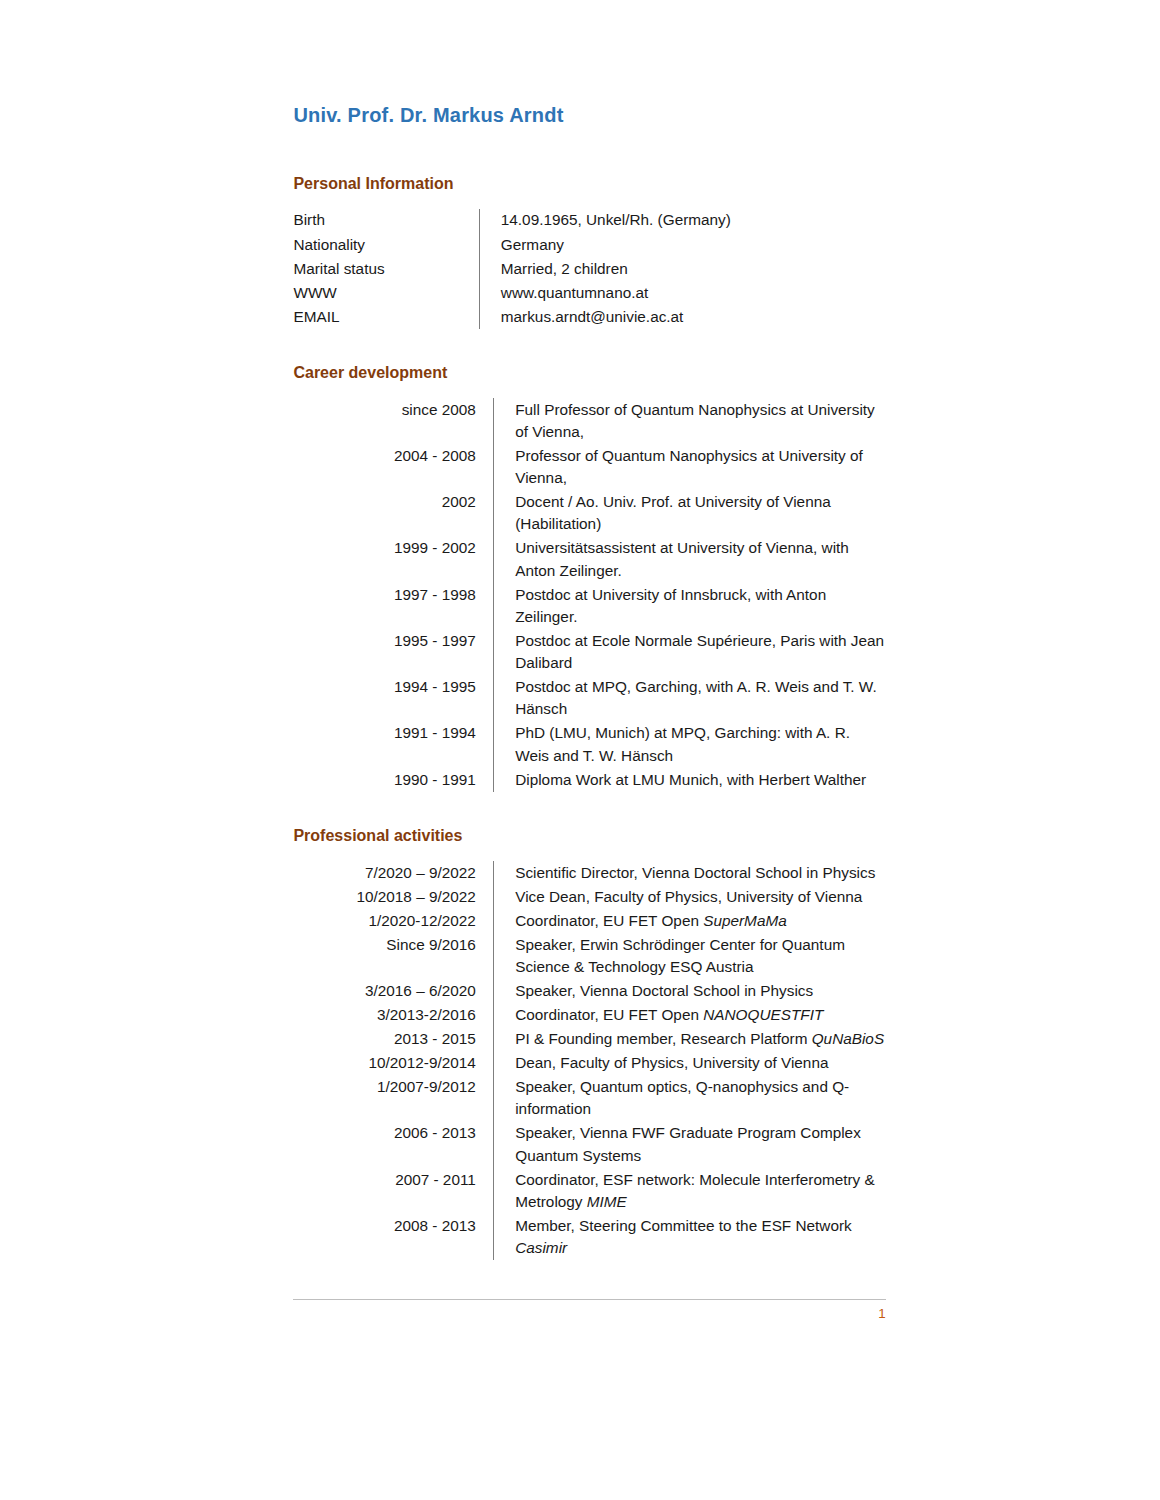Univ. Prof. Dr. Markus Arndt
Personal Information
| Birth | 14.09.1965, Unkel/Rh. (Germany) |
| Nationality | Germany |
| Marital status | Married, 2 children |
| WWW | www.quantumnano.at |
| EMAIL | markus.arndt@univie.ac.at |
Career development
| since 2008 | Full Professor of Quantum Nanophysics at University of Vienna, |
| 2004 - 2008 | Professor of Quantum Nanophysics at University of Vienna, |
| 2002 | Docent / Ao. Univ. Prof. at University of Vienna (Habilitation) |
| 1999 - 2002 | Universitätsassistent at University of Vienna, with Anton Zeilinger. |
| 1997 - 1998 | Postdoc at University of Innsbruck, with Anton Zeilinger. |
| 1995 - 1997 | Postdoc at Ecole Normale Supérieure, Paris with Jean Dalibard |
| 1994 - 1995 | Postdoc at MPQ, Garching, with A. R. Weis and T. W. Hänsch |
| 1991 - 1994 | PhD (LMU, Munich) at MPQ, Garching: with A. R. Weis and T. W. Hänsch |
| 1990 - 1991 | Diploma Work at LMU Munich, with Herbert Walther |
Professional activities
| 7/2020 – 9/2022 | Scientific Director, Vienna Doctoral School in Physics |
| 10/2018 – 9/2022 | Vice Dean, Faculty of Physics, University of Vienna |
| 1/2020-12/2022 | Coordinator, EU FET Open SuperMaMa |
| Since 9/2016 | Speaker, Erwin Schrödinger Center for Quantum Science & Technology ESQ Austria |
| 3/2016 – 6/2020 | Speaker, Vienna Doctoral School in Physics |
| 3/2013-2/2016 | Coordinator, EU FET Open NANOQUESTFIT |
| 2013 - 2015 | PI & Founding member, Research Platform QuNaBioS |
| 10/2012-9/2014 | Dean, Faculty of Physics, University of Vienna |
| 1/2007-9/2012 | Speaker, Quantum optics, Q-nanophysics and Q-information |
| 2006 - 2013 | Speaker, Vienna FWF Graduate Program Complex Quantum Systems |
| 2007 - 2011 | Coordinator, ESF network: Molecule Interferometry & Metrology MIME |
| 2008 - 2013 | Member, Steering Committee to the ESF Network Casimir |
1